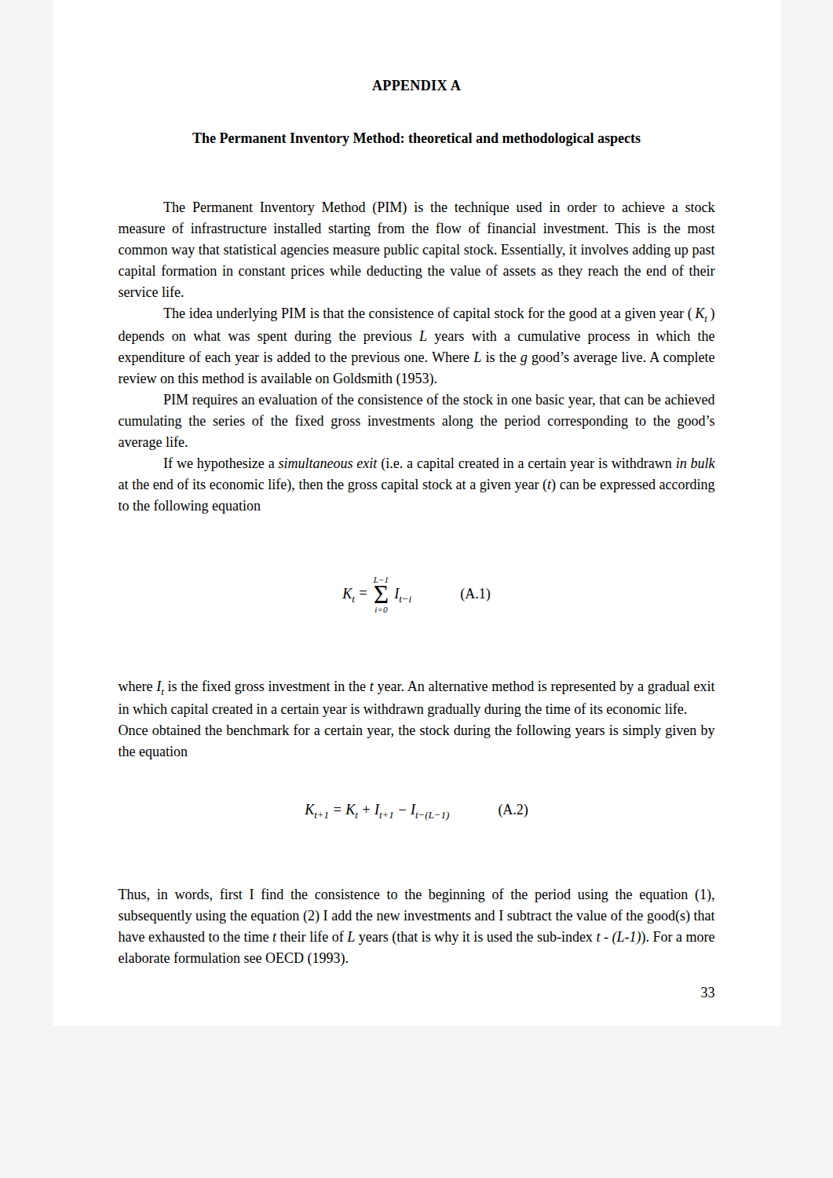APPENDIX A
The Permanent Inventory Method: theoretical and methodological aspects
The Permanent Inventory Method (PIM) is the technique used in order to achieve a stock measure of infrastructure installed starting from the flow of financial investment. This is the most common way that statistical agencies measure public capital stock. Essentially, it involves adding up past capital formation in constant prices while deducting the value of assets as they reach the end of their service life.
The idea underlying PIM is that the consistence of capital stock for the good at a given year ( Kt ) depends on what was spent during the previous L years with a cumulative process in which the expenditure of each year is added to the previous one. Where L is the g good’s average live. A complete review on this method is available on Goldsmith (1953).
PIM requires an evaluation of the consistence of the stock in one basic year, that can be achieved cumulating the series of the fixed gross investments along the period corresponding to the good’s average life.
If we hypothesize a simultaneous exit (i.e. a capital created in a certain year is withdrawn in bulk at the end of its economic life), then the gross capital stock at a given year (t) can be expressed according to the following equation
Kt = L−1 Σ i=0 It−i (A.1)
where It is the fixed gross investment in the t year. An alternative method is represented by a gradual exit in which capital created in a certain year is withdrawn gradually during the time of its economic life.
Once obtained the benchmark for a certain year, the stock during the following years is simply given by the equation
Kt+1 = Kt + It+1 − It−(L−1) (A.2)
Thus, in words, first I find the consistence to the beginning of the period using the equation (1), subsequently using the equation (2) I add the new investments and I subtract the value of the good(s) that have exhausted to the time t their life of L years (that is why it is used the sub-index t - (L-1)). For a more elaborate formulation see OECD (1993).
33